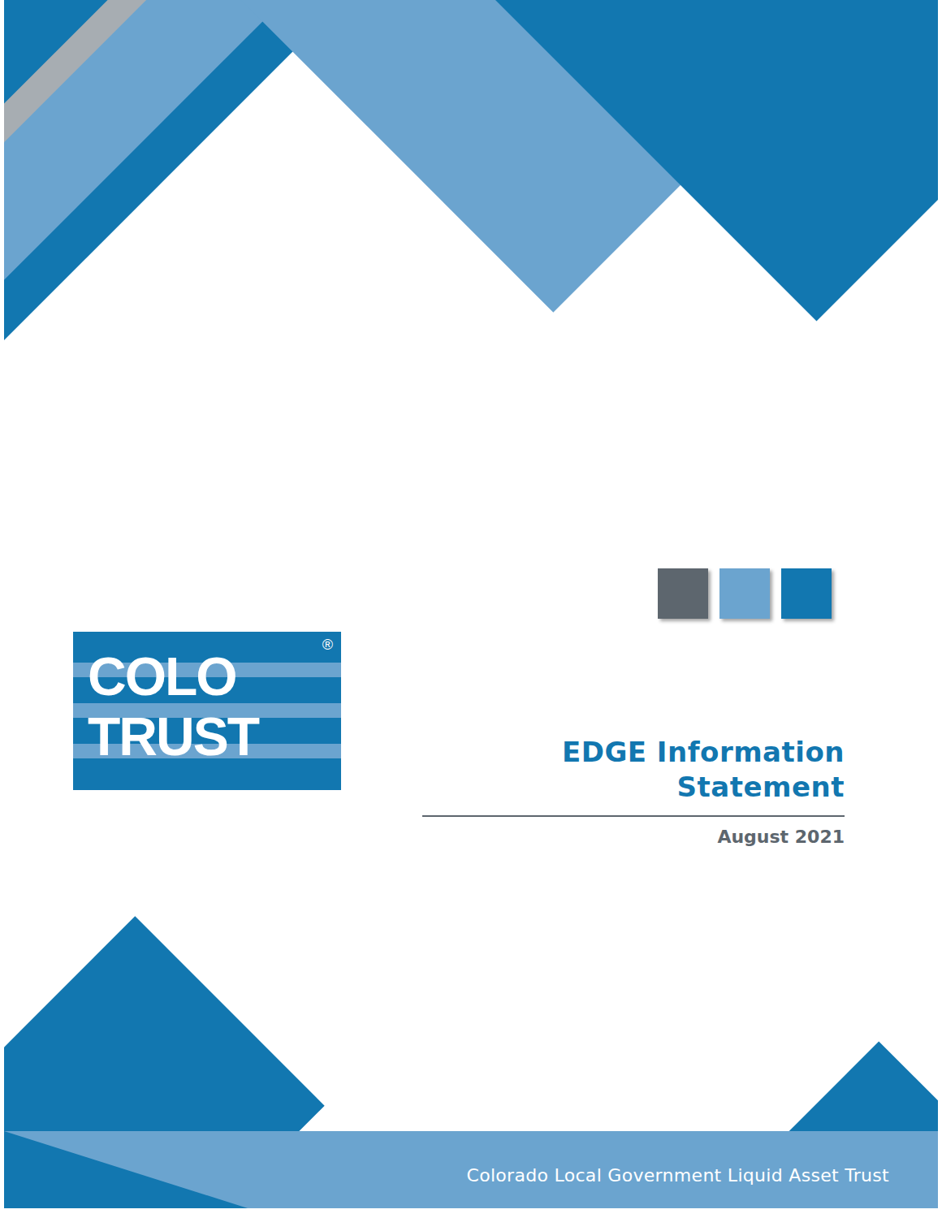COLO TRUST ®
EDGE Information
Statement
August 2021
Colorado Local Government Liquid Asset Trust